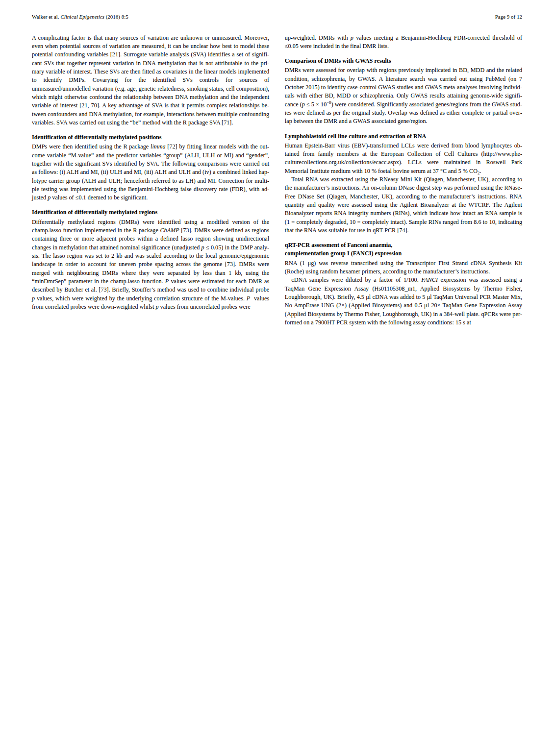Walker et al. Clinical Epigenetics (2016) 8:5 Page 9 of 12
A complicating factor is that many sources of variation are unknown or unmeasured. Moreover, even when potential sources of variation are measured, it can be unclear how best to model these potential confounding variables [21]. Surrogate variable analysis (SVA) identifies a set of significant SVs that together represent variation in DNA methylation that is not attributable to the primary variable of interest. These SVs are then fitted as covariates in the linear models implemented to identify DMPs. Covarying for the identified SVs controls for sources of unmeasured/unmodelled variation (e.g. age, genetic relatedness, smoking status, cell composition), which might otherwise confound the relationship between DNA methylation and the independent variable of interest [21, 70]. A key advantage of SVA is that it permits complex relationships between confounders and DNA methylation, for example, interactions between multiple confounding variables. SVA was carried out using the “be” method with the R package SVA [71].
Identification of differentially methylated positions
DMPs were then identified using the R package limma [72] by fitting linear models with the outcome variable “M-value” and the predictor variables “group” (ALH, ULH or MI) and “gender”, together with the significant SVs identified by SVA. The following comparisons were carried out as follows: (i) ALH and MI, (ii) ULH and MI, (iii) ALH and ULH and (iv) a combined linked haplotype carrier group (ALH and ULH; henceforth referred to as LH) and MI. Correction for multiple testing was implemented using the Benjamini-Hochberg false discovery rate (FDR), with adjusted p values of ≤0.1 deemed to be significant.
Identification of differentially methylated regions
Differentially methylated regions (DMRs) were identified using a modified version of the champ.lasso function implemented in the R package ChAMP [73]. DMRs were defined as regions containing three or more adjacent probes within a defined lasso region showing unidirectional changes in methylation that attained nominal significance (unadjusted p ≤ 0.05) in the DMP analysis. The lasso region was set to 2 kb and was scaled according to the local genomic/epigenomic landscape in order to account for uneven probe spacing across the genome [73]. DMRs were merged with neighbouring DMRs where they were separated by less than 1 kb, using the “minDmrSep” parameter in the champ.lasso function. P values were estimated for each DMR as described by Butcher et al. [73]. Briefly, Stouffer’s method was used to combine individual probe p values, which were weighted by the underlying correlation structure of the M-values. P values from correlated probes were down-weighted whilst p values from uncorrelated probes were
up-weighted. DMRs with p values meeting a Benjamini-Hochberg FDR-corrected threshold of ≤0.05 were included in the final DMR lists.
Comparison of DMRs with GWAS results
DMRs were assessed for overlap with regions previously implicated in BD, MDD and the related condition, schizophrenia, by GWAS. A literature search was carried out using PubMed (on 7 October 2015) to identify case-control GWAS studies and GWAS meta-analyses involving individuals with either BD, MDD or schizophrenia. Only GWAS results attaining genome-wide significance (p ≤ 5 × 10−8) were considered. Significantly associated genes/regions from the GWAS studies were defined as per the original study. Overlap was defined as either complete or partial overlap between the DMR and a GWAS associated gene/region.
Lymphoblastoid cell line culture and extraction of RNA
Human Epstein-Barr virus (EBV)-transformed LCLs were derived from blood lymphocytes obtained from family members at the European Collection of Cell Cultures (http://www.phe-culturecollections.org.uk/collections/ecacc.aspx). LCLs were maintained in Roswell Park Memorial Institute medium with 10 % foetal bovine serum at 37 °C and 5 % CO2.
Total RNA was extracted using the RNeasy Mini Kit (Qiagen, Manchester, UK), according to the manufacturer’s instructions. An on-column DNase digest step was performed using the RNase-Free DNase Set (Qiagen, Manchester, UK), according to the manufacturer’s instructions. RNA quantity and quality were assessed using the Agilent Bioanalyzer at the WTCRF. The Agilent Bioanalyzer reports RNA integrity numbers (RINs), which indicate how intact an RNA sample is (1 = completely degraded, 10 = completely intact). Sample RINs ranged from 8.6 to 10, indicating that the RNA was suitable for use in qRT-PCR [74].
qRT-PCR assessment of Fanconi anaemia,
complementation group I (FANCI) expression
RNA (1 μg) was reverse transcribed using the Transcriptor First Strand cDNA Synthesis Kit (Roche) using random hexamer primers, according to the manufacturer’s instructions.
cDNA samples were diluted by a factor of 1/100. FANCI expression was assessed using a TaqMan Gene Expression Assay (Hs01105308_m1, Applied Biosystems by Thermo Fisher, Loughborough, UK). Briefly, 4.5 μl cDNA was added to 5 μl TaqMan Universal PCR Master Mix, No AmpErase UNG (2×) (Applied Biosystems) and 0.5 μl 20× TaqMan Gene Expression Assay (Applied Biosystems by Thermo Fisher, Loughborough, UK) in a 384-well plate. qPCRs were performed on a 7900HT PCR system with the following assay conditions: 15 s at